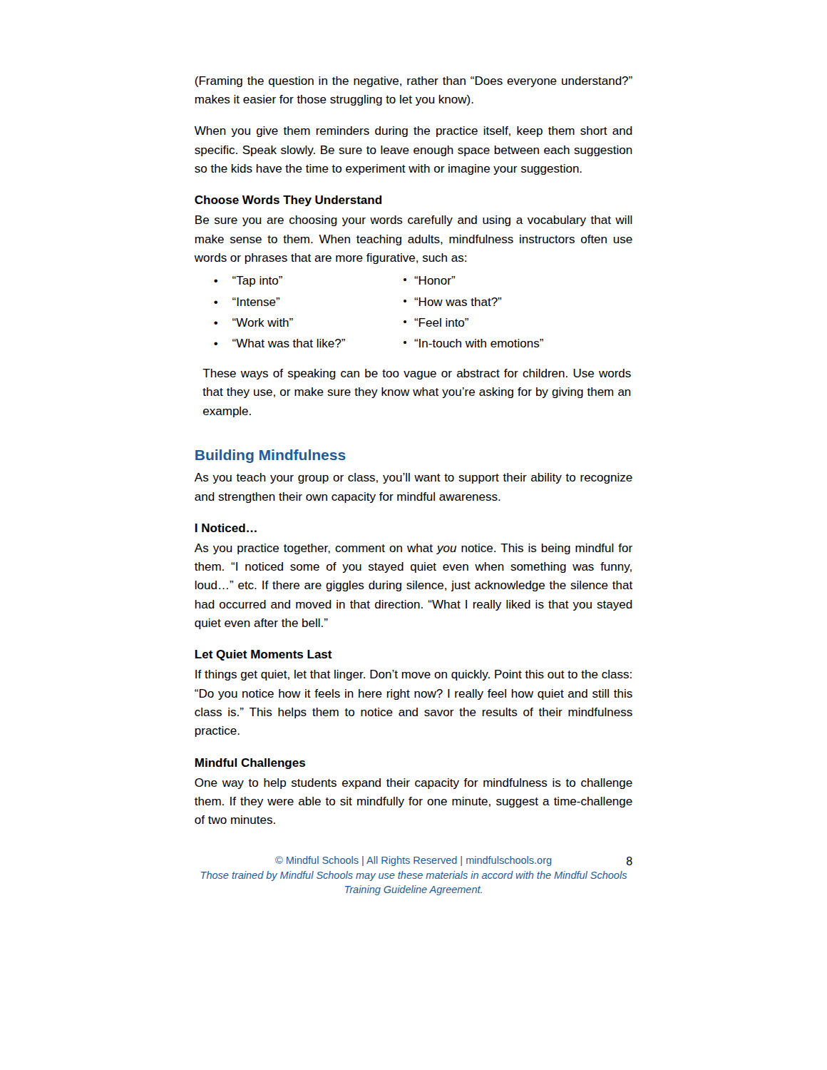(Framing the question in the negative, rather than “Does everyone understand?” makes it easier for those struggling to let you know).
When you give them reminders during the practice itself, keep them short and specific. Speak slowly. Be sure to leave enough space between each suggestion so the kids have the time to experiment with or imagine your suggestion.
Choose Words They Understand
Be sure you are choosing your words carefully and using a vocabulary that will make sense to them. When teaching adults, mindfulness instructors often use words or phrases that are more figurative, such as:
“Tap into”“Honor”
“Intense”“How was that?”
“Work with”“Feel into”
“What was that like?”“In-touch with emotions”
These ways of speaking can be too vague or abstract for children. Use words that they use, or make sure they know what you’re asking for by giving them an example.
Building Mindfulness
As you teach your group or class, you’ll want to support their ability to recognize and strengthen their own capacity for mindful awareness.
I Noticed…
As you practice together, comment on what you notice. This is being mindful for them. “I noticed some of you stayed quiet even when something was funny, loud…” etc. If there are giggles during silence, just acknowledge the silence that had occurred and moved in that direction. “What I really liked is that you stayed quiet even after the bell.”
Let Quiet Moments Last
If things get quiet, let that linger. Don’t move on quickly. Point this out to the class: “Do you notice how it feels in here right now? I really feel how quiet and still this class is.” This helps them to notice and savor the results of their mindfulness practice.
Mindful Challenges
One way to help students expand their capacity for mindfulness is to challenge them. If they were able to sit mindfully for one minute, suggest a time-challenge of two minutes.
© Mindful Schools | All Rights Reserved | mindfulschools.org 8
Those trained by Mindful Schools may use these materials in accord with the Mindful Schools Training Guideline Agreement.